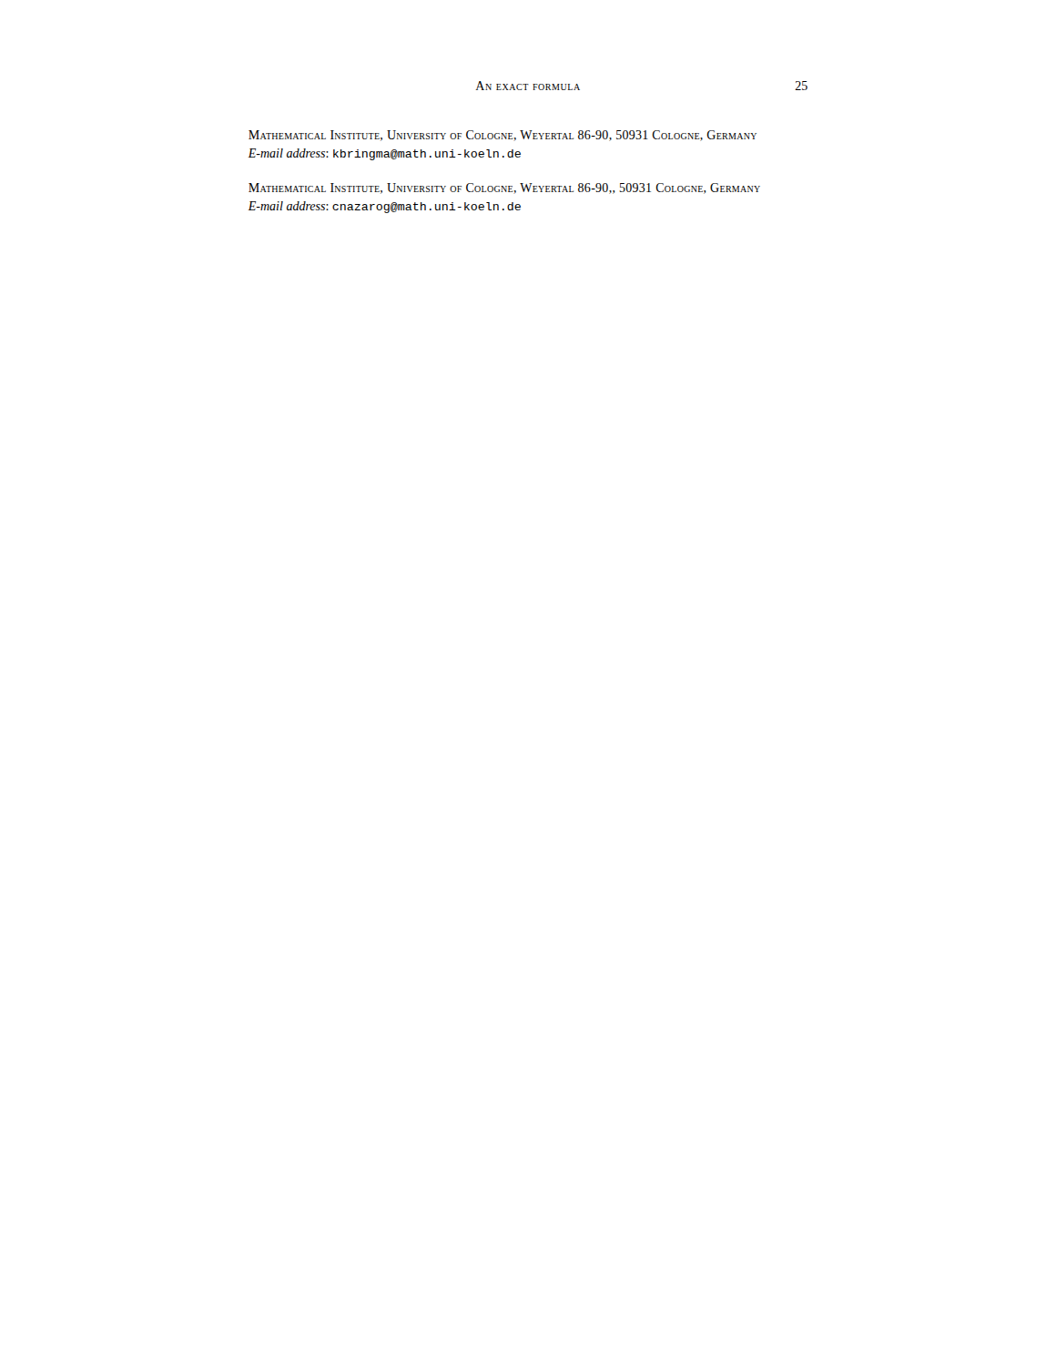An exact formula 25
Mathematical Institute, University of Cologne, Weyertal 86-90, 50931 Cologne, Germany E-mail address: kbringma@math.uni-koeln.de
Mathematical Institute, University of Cologne, Weyertal 86-90,, 50931 Cologne, Germany E-mail address: cnazarog@math.uni-koeln.de